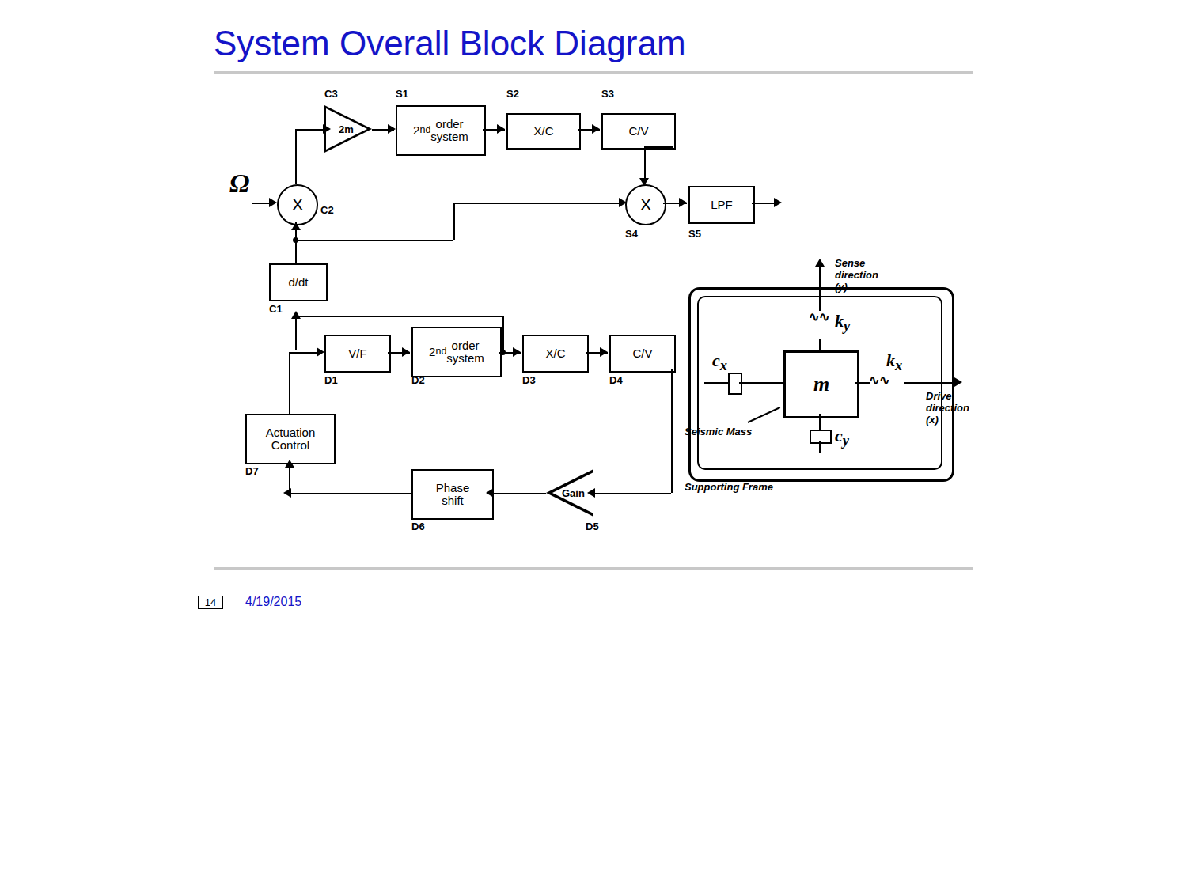System Overall Block Diagram
2m
C3
2nd order
system
S1
X/C
S2
C/V
S3
X
S4
LPF
S5
X
C2
Ω
d/dt
C1
V/F
D1
2nd order
system
D2
X/C
D3
C/V
D4
Actuation
Control
D7
Phase
shift
D6
Gain
D5
m
Sense
direction
(y)
Drive
direction
(x)
∿∿
ky
∿∿
kx
cx
cy
Seismic Mass
Supporting Frame
14
4/19/2015